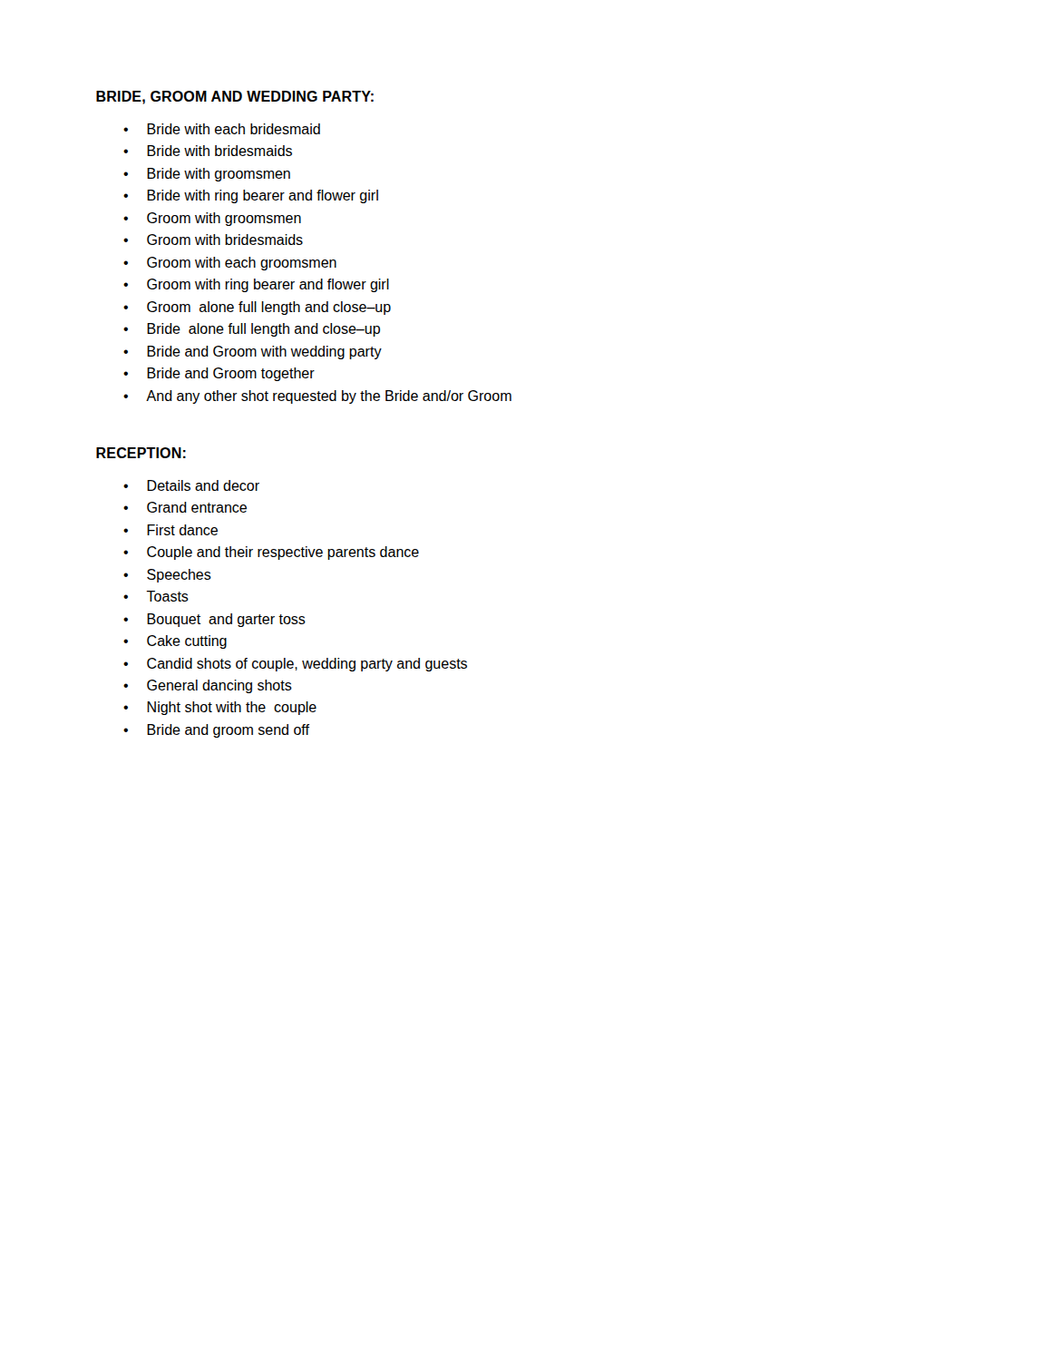BRIDE, GROOM AND WEDDING PARTY:
Bride with each bridesmaid
Bride with bridesmaids
Bride with groomsmen
Bride with ring bearer and flower girl
Groom with groomsmen
Groom with bridesmaids
Groom with each groomsmen
Groom with ring bearer and flower girl
Groom alone full length and close–up
Bride alone full length and close–up
Bride and Groom with wedding party
Bride and Groom together
And any other shot requested by the Bride and/or Groom
RECEPTION:
Details and decor
Grand entrance
First dance
Couple and their respective parents dance
Speeches
Toasts
Bouquet and garter toss
Cake cutting
Candid shots of couple, wedding party and guests
General dancing shots
Night shot with the couple
Bride and groom send off